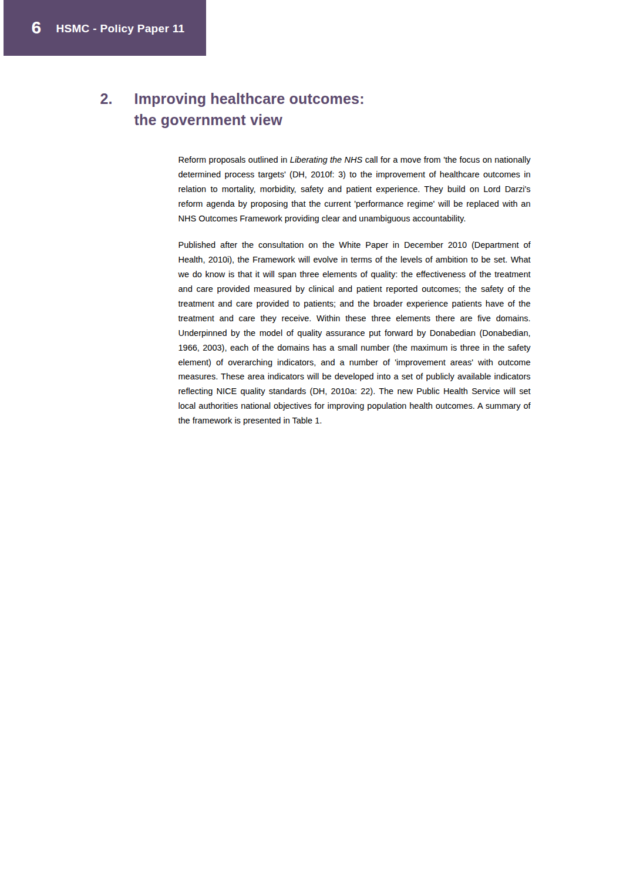6
HSMC - Policy Paper 11
2. Improving healthcare outcomes:
the government view
Reform proposals outlined in Liberating the NHS call for a move from 'the focus on nationally determined process targets' (DH, 2010f: 3) to the improvement of healthcare outcomes in relation to mortality, morbidity, safety and patient experience. They build on Lord Darzi's reform agenda by proposing that the current 'performance regime' will be replaced with an NHS Outcomes Framework providing clear and unambiguous accountability.
Published after the consultation on the White Paper in December 2010 (Department of Health, 2010i), the Framework will evolve in terms of the levels of ambition to be set. What we do know is that it will span three elements of quality: the effectiveness of the treatment and care provided measured by clinical and patient reported outcomes; the safety of the treatment and care provided to patients; and the broader experience patients have of the treatment and care they receive. Within these three elements there are five domains. Underpinned by the model of quality assurance put forward by Donabedian (Donabedian, 1966, 2003), each of the domains has a small number (the maximum is three in the safety element) of overarching indicators, and a number of 'improvement areas' with outcome measures. These area indicators will be developed into a set of publicly available indicators reflecting NICE quality standards (DH, 2010a: 22). The new Public Health Service will set local authorities national objectives for improving population health outcomes. A summary of the framework is presented in Table 1.